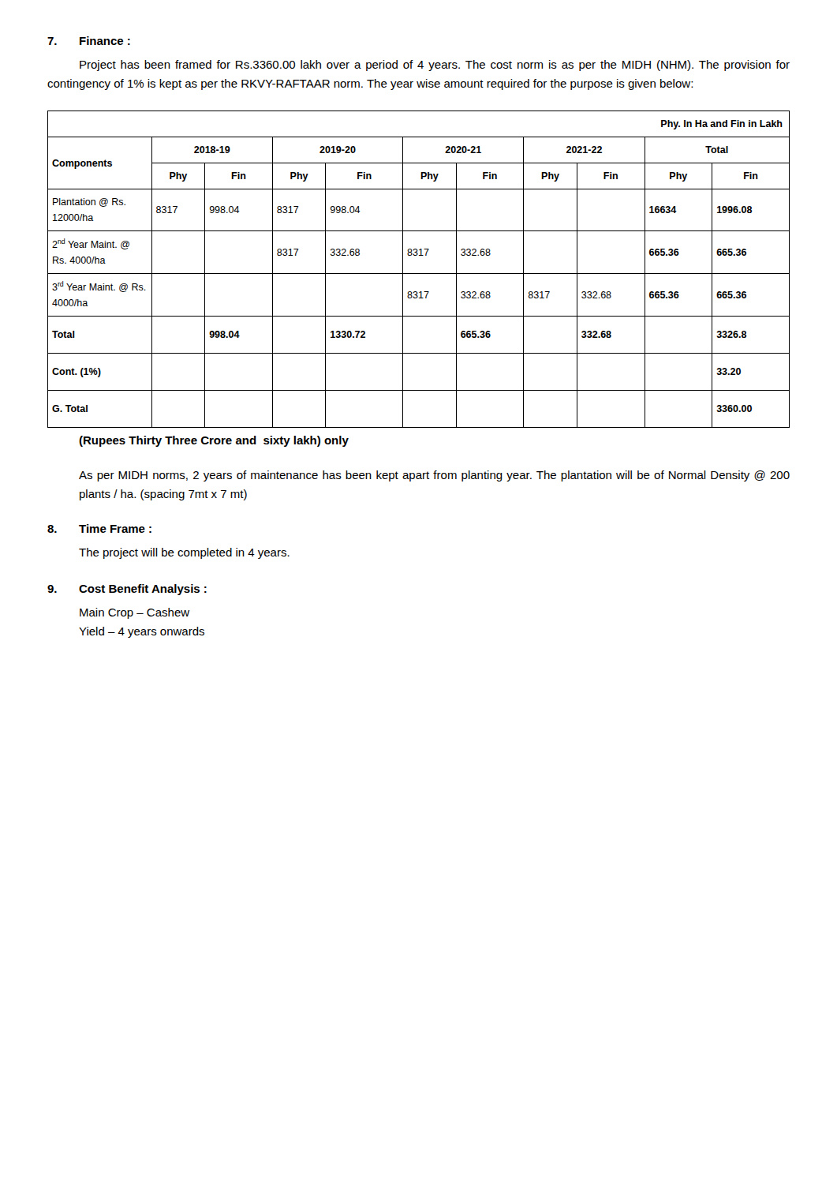7. Finance :
Project has been framed for Rs.3360.00 lakh over a period of 4 years. The cost norm is as per the MIDH (NHM). The provision for contingency of 1% is kept as per the RKVY-RAFTAAR norm. The year wise amount required for the purpose is given below:
| Phy. In Ha and Fin in Lakh |
| Components | 2018-19 | 2019-20 | 2020-21 | 2021-22 | Total |
| Phy | Fin | Phy | Fin | Phy | Fin | Phy | Fin | Phy | Fin |
| Plantation @ Rs. 12000/ha | 8317 | 998.04 | 8317 | 998.04 | | | | | 16634 | 1996.08 |
| 2 nd Year Maint. @ Rs. 4000/ha | | | 8317 | 332.68 | 8317 | 332.68 | | | 665.36 | 665.36 |
| 3 rd Year Maint. @ Rs. 4000/ha | | | | | 8317 | 332.68 | 8317 | 332.68 | 665.36 | 665.36 |
| Total | | 998.04 | | 1330.72 | | 665.36 | | 332.68 | | 3326.8 |
| Cont. (1%) | | | | | | | | | | 33.20 |
| G. Total | | | | | | | | | | 3360.00 |
(Rupees Thirty Three Crore and sixty lakh) only
As per MIDH norms, 2 years of maintenance has been kept apart from planting year. The plantation will be of Normal Density @ 200 plants / ha. (spacing 7mt x 7 mt)
8. Time Frame :
The project will be completed in 4 years.
9. Cost Benefit Analysis :
Main Crop – Cashew
Yield – 4 years onwards